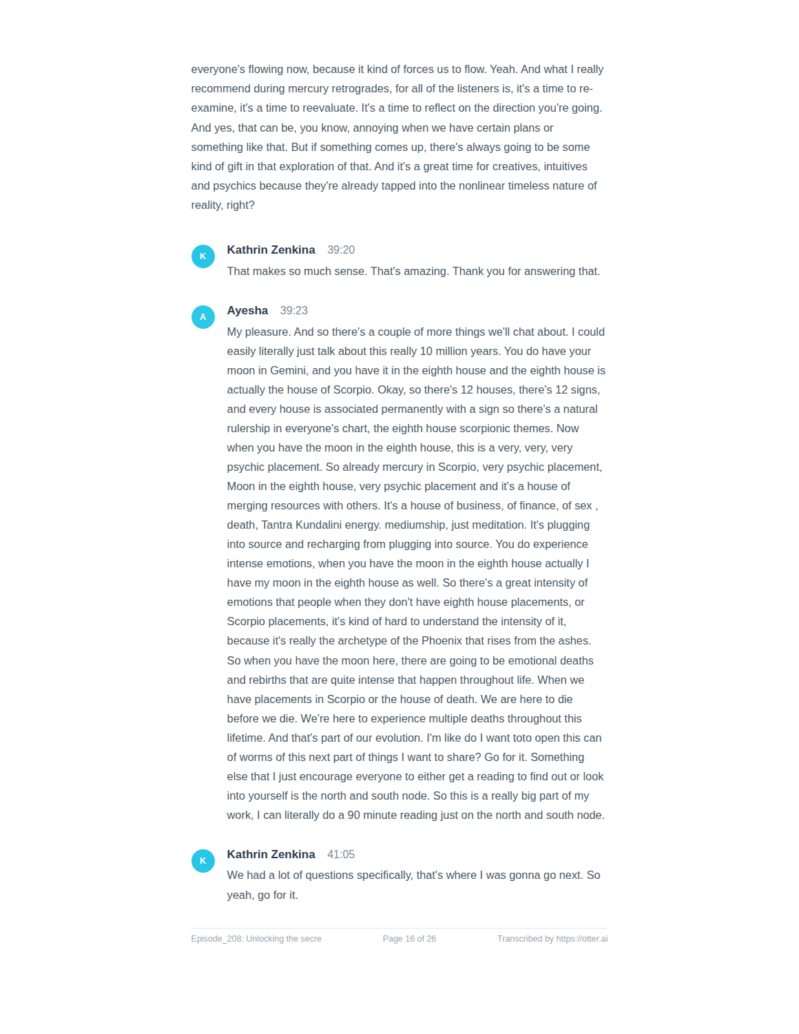everyone's flowing now, because it kind of forces us to flow. Yeah. And what I really recommend during mercury retrogrades, for all of the listeners is, it's a time to re-examine, it's a time to reevaluate. It's a time to reflect on the direction you're going. And yes, that can be, you know, annoying when we have certain plans or something like that. But if something comes up, there's always going to be some kind of gift in that exploration of that. And it's a great time for creatives, intuitives and psychics because they're already tapped into the nonlinear timeless nature of reality, right?
K
Kathrin Zenkina 39:20
That makes so much sense. That's amazing. Thank you for answering that.
A
Ayesha 39:23
My pleasure. And so there's a couple of more things we'll chat about. I could easily literally just talk about this really 10 million years. You do have your moon in Gemini, and you have it in the eighth house and the eighth house is actually the house of Scorpio. Okay, so there's 12 houses, there's 12 signs, and every house is associated permanently with a sign so there's a natural rulership in everyone's chart, the eighth house scorpionic themes. Now when you have the moon in the eighth house, this is a very, very, very psychic placement. So already mercury in Scorpio, very psychic placement, Moon in the eighth house, very psychic placement and it's a house of merging resources with others. It's a house of business, of finance, of sex , death, Tantra Kundalini energy. mediumship, just meditation. It's plugging into source and recharging from plugging into source. You do experience intense emotions, when you have the moon in the eighth house actually I have my moon in the eighth house as well. So there's a great intensity of emotions that people when they don't have eighth house placements, or Scorpio placements, it's kind of hard to understand the intensity of it, because it's really the archetype of the Phoenix that rises from the ashes. So when you have the moon here, there are going to be emotional deaths and rebirths that are quite intense that happen throughout life. When we have placements in Scorpio or the house of death. We are here to die before we die. We're here to experience multiple deaths throughout this lifetime. And that's part of our evolution. I'm like do I want toto open this can of worms of this next part of things I want to share? Go for it. Something else that I just encourage everyone to either get a reading to find out or look into yourself is the north and south node. So this is a really big part of my work, I can literally do a 90 minute reading just on the north and south node.
K
Kathrin Zenkina 41:05
We had a lot of questions specifically, that's where I was gonna go next. So yeah, go for it.
Episode_208: Unlocking the secre Page 16 of 26 Transcribed by https://otter.ai